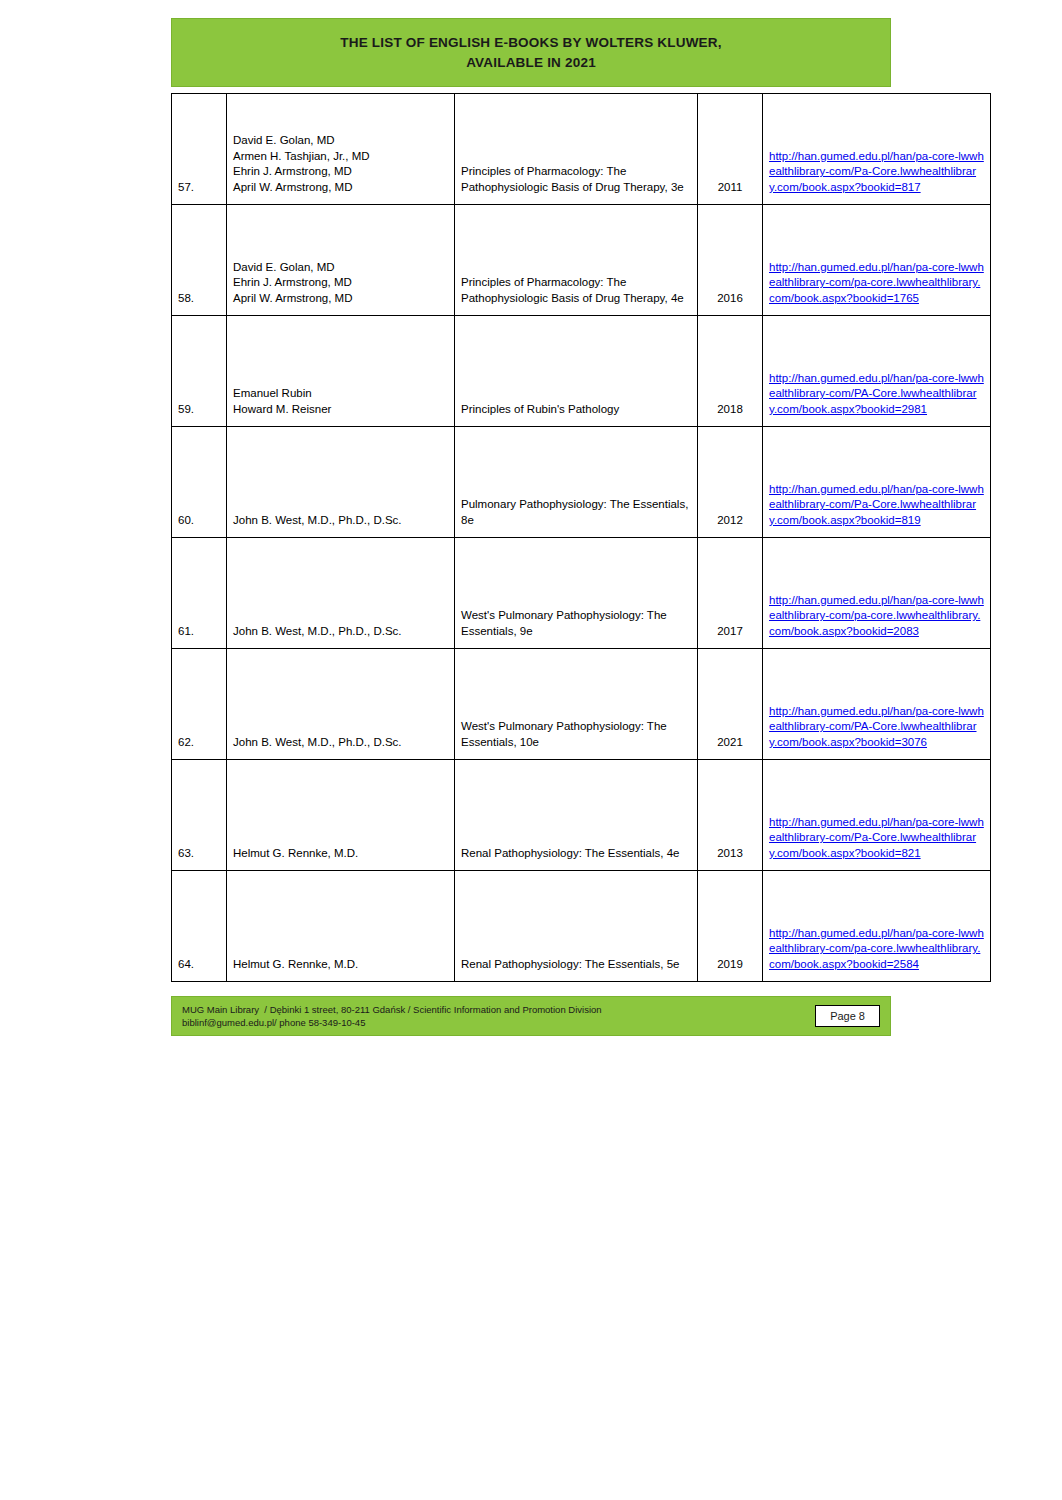THE LIST OF ENGLISH E-BOOKS BY WOLTERS KLUWER,
AVAILABLE IN 2021
| 57. | David E. Golan, MD Armen H. Tashjian, Jr., MD Ehrin J. Armstrong, MD April W. Armstrong, MD | Principles of Pharmacology: The Pathophysiologic Basis of Drug Therapy, 3e | 2011 | http://han.gumed.edu.pl/han/pa-core-lwwhealthlibrary-com/Pa-Core.lwwhealthlibrary.com/book.aspx?bookid=817 |
| 58. | David E. Golan, MD Ehrin J. Armstrong, MD April W. Armstrong, MD | Principles of Pharmacology: The Pathophysiologic Basis of Drug Therapy, 4e | 2016 | http://han.gumed.edu.pl/han/pa-core-lwwhealthlibrary-com/pa-core.lwwhealthlibrary.com/book.aspx?bookid=1765 |
| 59. | Emanuel Rubin Howard M. Reisner | Principles of Rubin's Pathology | 2018 | http://han.gumed.edu.pl/han/pa-core-lwwhealthlibrary-com/PA-Core.lwwhealthlibrary.com/book.aspx?bookid=2981 |
| 60. | John B. West, M.D., Ph.D., D.Sc. | Pulmonary Pathophysiology: The Essentials, 8e | 2012 | http://han.gumed.edu.pl/han/pa-core-lwwhealthlibrary-com/Pa-Core.lwwhealthlibrary.com/book.aspx?bookid=819 |
| 61. | John B. West, M.D., Ph.D., D.Sc. | West's Pulmonary Pathophysiology: The Essentials, 9e | 2017 | http://han.gumed.edu.pl/han/pa-core-lwwhealthlibrary-com/pa-core.lwwhealthlibrary.com/book.aspx?bookid=2083 |
| 62. | John B. West, M.D., Ph.D., D.Sc. | West's Pulmonary Pathophysiology: The Essentials, 10e | 2021 | http://han.gumed.edu.pl/han/pa-core-lwwhealthlibrary-com/PA-Core.lwwhealthlibrary.com/book.aspx?bookid=3076 |
| 63. | Helmut G. Rennke, M.D. | Renal Pathophysiology: The Essentials, 4e | 2013 | http://han.gumed.edu.pl/han/pa-core-lwwhealthlibrary-com/Pa-Core.lwwhealthlibrary.com/book.aspx?bookid=821 |
| 64. | Helmut G. Rennke, M.D. | Renal Pathophysiology: The Essentials, 5e | 2019 | http://han.gumed.edu.pl/han/pa-core-lwwhealthlibrary-com/pa-core.lwwhealthlibrary.com/book.aspx?bookid=2584 |
MUG Main Library / Dębinki 1 street, 80-211 Gdańsk / Scientific Information and Promotion Division
biblinf@gumed.edu.pl/ phone 58-349-10-45
Page 8